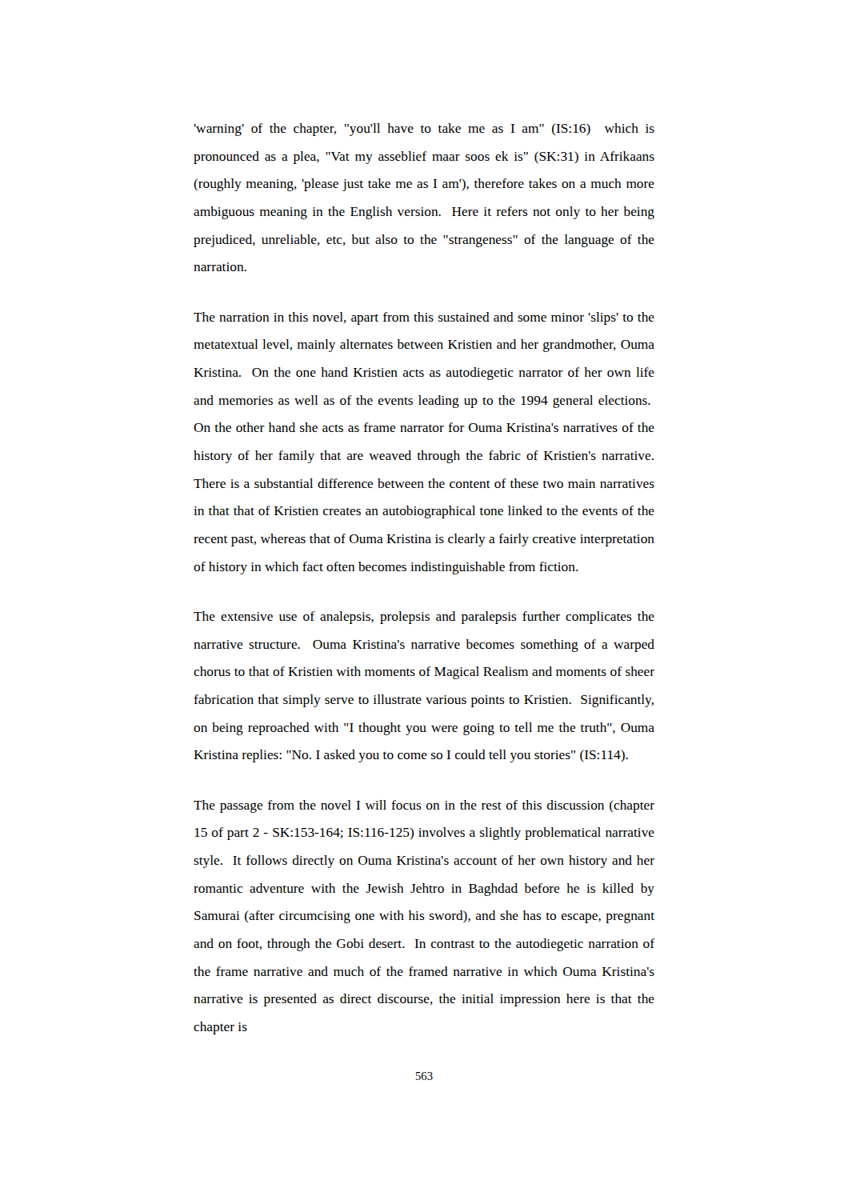'warning' of the chapter, "you'll have to take me as I am" (IS:16) which is pronounced as a plea, "Vat my asseblief maar soos ek is" (SK:31) in Afrikaans (roughly meaning, 'please just take me as I am'), therefore takes on a much more ambiguous meaning in the English version. Here it refers not only to her being prejudiced, unreliable, etc, but also to the "strangeness" of the language of the narration.
The narration in this novel, apart from this sustained and some minor 'slips' to the metatextual level, mainly alternates between Kristien and her grandmother, Ouma Kristina. On the one hand Kristien acts as autodiegetic narrator of her own life and memories as well as of the events leading up to the 1994 general elections. On the other hand she acts as frame narrator for Ouma Kristina's narratives of the history of her family that are weaved through the fabric of Kristien's narrative. There is a substantial difference between the content of these two main narratives in that that of Kristien creates an autobiographical tone linked to the events of the recent past, whereas that of Ouma Kristina is clearly a fairly creative interpretation of history in which fact often becomes indistinguishable from fiction.
The extensive use of analepsis, prolepsis and paralepsis further complicates the narrative structure. Ouma Kristina's narrative becomes something of a warped chorus to that of Kristien with moments of Magical Realism and moments of sheer fabrication that simply serve to illustrate various points to Kristien. Significantly, on being reproached with "I thought you were going to tell me the truth", Ouma Kristina replies: "No. I asked you to come so I could tell you stories" (IS:114).
The passage from the novel I will focus on in the rest of this discussion (chapter 15 of part 2 - SK:153-164; IS:116-125) involves a slightly problematical narrative style. It follows directly on Ouma Kristina's account of her own history and her romantic adventure with the Jewish Jehtro in Baghdad before he is killed by Samurai (after circumcising one with his sword), and she has to escape, pregnant and on foot, through the Gobi desert. In contrast to the autodiegetic narration of the frame narrative and much of the framed narrative in which Ouma Kristina's narrative is presented as direct discourse, the initial impression here is that the chapter is
563